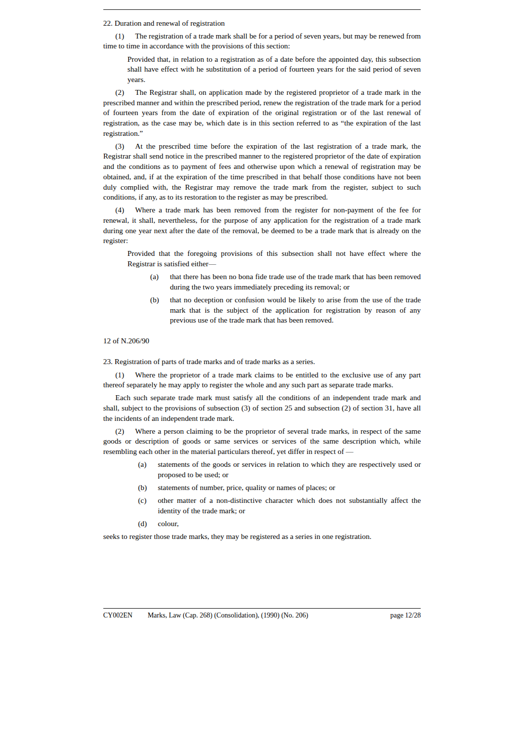22. Duration and renewal of registration
(1) The registration of a trade mark shall be for a period of seven years, but may be renewed from time to time in accordance with the provisions of this section:
Provided that, in relation to a registration as of a date before the appointed day, this subsection shall have effect with he substitution of a period of fourteen years for the said period of seven years.
(2) The Registrar shall, on application made by the registered proprietor of a trade mark in the prescribed manner and within the prescribed period, renew the registration of the trade mark for a period of fourteen years from the date of expiration of the original registration or of the last renewal of registration, as the case may be, which date is in this section referred to as “the expiration of the last registration.”
(3) At the prescribed time before the expiration of the last registration of a trade mark, the Registrar shall send notice in the prescribed manner to the registered proprietor of the date of expiration and the conditions as to payment of fees and otherwise upon which a renewal of registration may be obtained, and, if at the expiration of the time prescribed in that behalf those conditions have not been duly complied with, the Registrar may remove the trade mark from the register, subject to such conditions, if any, as to its restoration to the register as may be prescribed.
(4) Where a trade mark has been removed from the register for non-payment of the fee for renewal, it shall, nevertheless, for the purpose of any application for the registration of a trade mark during one year next after the date of the removal, be deemed to be a trade mark that is already on the register:
Provided that the foregoing provisions of this subsection shall not have effect where the Registrar is satisfied either—
(a) that there has been no bona fide trade use of the trade mark that has been removed during the two years immediately preceding its removal; or
(b) that no deception or confusion would be likely to arise from the use of the trade mark that is the subject of the application for registration by reason of any previous use of the trade mark that has been removed.
12 of N.206/90
23. Registration of parts of trade marks and of trade marks as a series.
(1) Where the proprietor of a trade mark claims to be entitled to the exclusive use of any part thereof separately he may apply to register the whole and any such part as separate trade marks.
Each such separate trade mark must satisfy all the conditions of an independent trade mark and shall, subject to the provisions of subsection (3) of section 25 and subsection (2) of section 31, have all the incidents of an independent trade mark.
(2) Where a person claiming to be the proprietor of several trade marks, in respect of the same goods or description of goods or same services or services of the same description which, while resembling each other in the material particulars thereof, yet differ in respect of —
(a) statements of the goods or services in relation to which they are respectively used or proposed to be used; or
(b) statements of number, price, quality or names of places; or
(c) other matter of a non-distinctive character which does not substantially affect the identity of the trade mark; or
(d) colour,
seeks to register those trade marks, they may be registered as a series in one registration.
CY002EN Marks, Law (Cap. 268) (Consolidation), (1990) (No. 206) page 12/28